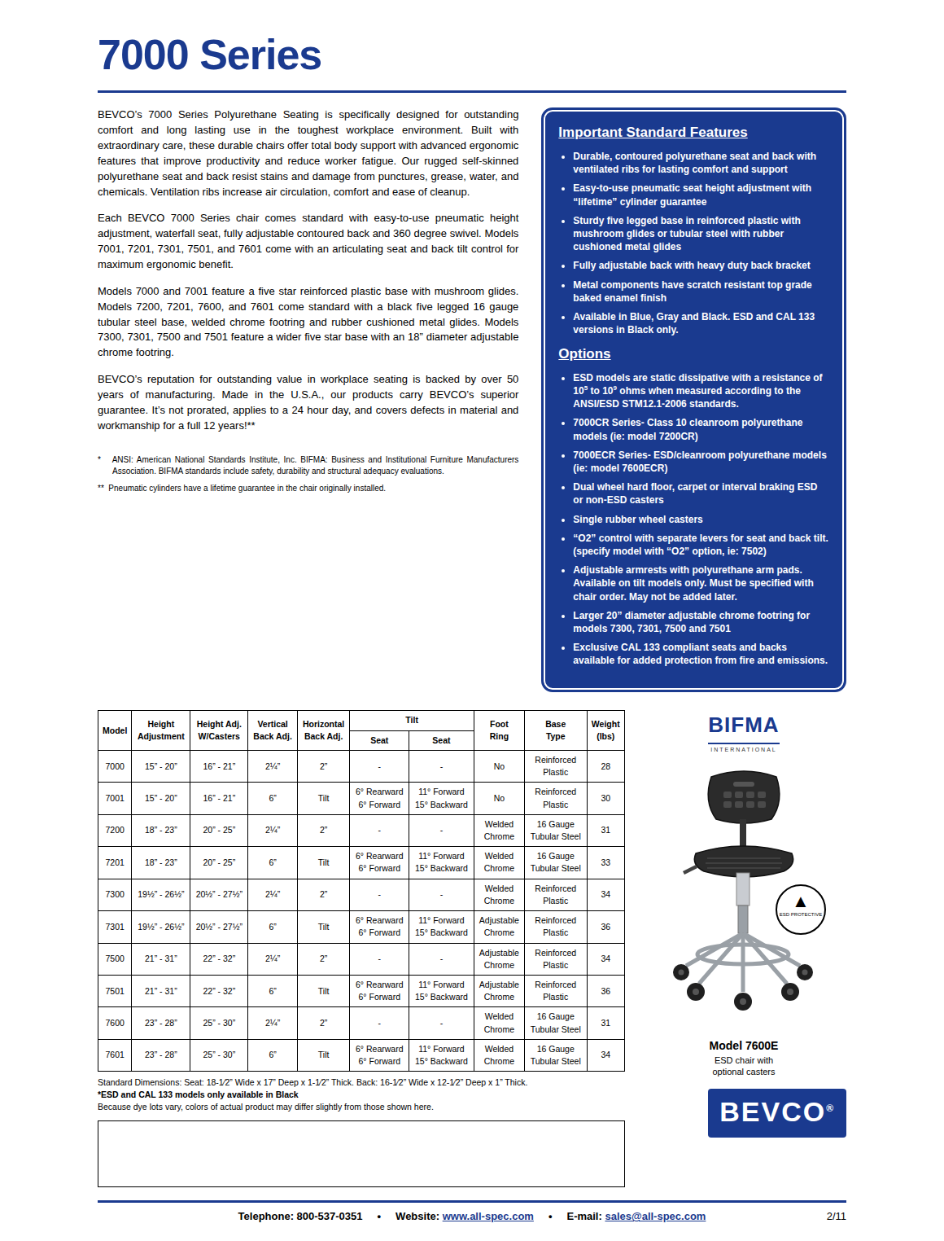7000 Series
BEVCO’s 7000 Series Polyurethane Seating is specifically designed for outstanding comfort and long lasting use in the toughest workplace environment. Built with extraordinary care, these durable chairs offer total body support with advanced ergonomic features that improve productivity and reduce worker fatigue. Our rugged self-skinned polyurethane seat and back resist stains and damage from punctures, grease, water, and chemicals. Ventilation ribs increase air circulation, comfort and ease of cleanup.
Each BEVCO 7000 Series chair comes standard with easy-to-use pneumatic height adjustment, waterfall seat, fully adjustable contoured back and 360 degree swivel. Models 7001, 7201, 7301, 7501, and 7601 come with an articulating seat and back tilt control for maximum ergonomic benefit.
Models 7000 and 7001 feature a five star reinforced plastic base with mushroom glides. Models 7200, 7201, 7600, and 7601 come standard with a black five legged 16 gauge tubular steel base, welded chrome footring and rubber cushioned metal glides. Models 7300, 7301, 7500 and 7501 feature a wider five star base with an 18” diameter adjustable chrome footring.
BEVCO’s reputation for outstanding value in workplace seating is backed by over 50 years of manufacturing. Made in the U.S.A., our products carry BEVCO’s superior guarantee. It’s not prorated, applies to a 24 hour day, and covers defects in material and workmanship for a full 12 years!**
* ANSI: American National Standards Institute, Inc. BIFMA: Business and Institutional Furniture Manufacturers Association. BIFMA standards include safety, durability and structural adequacy evaluations.
** Pneumatic cylinders have a lifetime guarantee in the chair originally installed.
Important Standard Features
Durable, contoured polyurethane seat and back with ventilated ribs for lasting comfort and support
Easy-to-use pneumatic seat height adjustment with “lifetime” cylinder guarantee
Sturdy five legged base in reinforced plastic with mushroom glides or tubular steel with rubber cushioned metal glides
Fully adjustable back with heavy duty back bracket
Metal components have scratch resistant top grade baked enamel finish
Available in Blue, Gray and Black. ESD and CAL 133 versions in Black only.
Options
ESD models are static dissipative with a resistance of 105 to 109 ohms when measured according to the ANSI/ESD STM12.1-2006 standards.
7000CR Series- Class 10 cleanroom polyurethane models (ie: model 7200CR)
7000ECR Series- ESD/cleanroom polyurethane models (ie: model 7600ECR)
Dual wheel hard floor, carpet or interval braking ESD or non-ESD casters
Single rubber wheel casters
“O2” control with separate levers for seat and back tilt. (specify model with “O2” option, ie: 7502)
Adjustable armrests with polyurethane arm pads. Available on tilt models only. Must be specified with chair order. May not be added later.
Larger 20” diameter adjustable chrome footring for models 7300, 7301, 7500 and 7501
Exclusive CAL 133 compliant seats and backs available for added protection from fire and emissions.
| Model | Height Adjustment | Height Adj. W/Casters | Vertical Back Adj. | Horizontal Back Adj. | Tilt | Foot Ring | Base Type | Weight (lbs) |
| --- | --- | --- | --- | --- | --- | --- | --- | --- |
| Seat | Seat |
| 7000 | 15” - 20” | 16” - 21” | 2¼” | 2” | - | - | No | Reinforced Plastic | 28 |
| 7001 | 15” - 20” | 16” - 21” | 6” | Tilt | 6° Rearward 6° Forward | 11° Forward 15° Backward | No | Reinforced Plastic | 30 |
| 7200 | 18” - 23” | 20” - 25” | 2¼” | 2” | - | - | Welded Chrome | 16 Gauge Tubular Steel | 31 |
| 7201 | 18” - 23” | 20” - 25” | 6” | Tilt | 6° Rearward 6° Forward | 11° Forward 15° Backward | Welded Chrome | 16 Gauge Tubular Steel | 33 |
| 7300 | 19½” - 26½” | 20½” - 27½” | 2¼” | 2” | - | - | Welded Chrome | Reinforced Plastic | 34 |
| 7301 | 19½” - 26½” | 20½” - 27½” | 6” | Tilt | 6° Rearward 6° Forward | 11° Forward 15° Backward | Adjustable Chrome | Reinforced Plastic | 36 |
| 7500 | 21” - 31” | 22” - 32” | 2¼” | 2” | - | - | Adjustable Chrome | Reinforced Plastic | 34 |
| 7501 | 21” - 31” | 22” - 32” | 6” | Tilt | 6° Rearward 6° Forward | 11° Forward 15° Backward | Adjustable Chrome | Reinforced Plastic | 36 |
| 7600 | 23” - 28” | 25” - 30” | 2¼” | 2” | - | - | Welded Chrome | 16 Gauge Tubular Steel | 31 |
| 7601 | 23” - 28” | 25” - 30” | 6” | Tilt | 6° Rearward 6° Forward | 11° Forward 15° Backward | Welded Chrome | 16 Gauge Tubular Steel | 34 |
Standard Dimensions: Seat: 18-1⁄2” Wide x 17” Deep x 1-1⁄2” Thick. Back: 16-1⁄2” Wide x 12-1⁄2” Deep x 1” Thick.
*ESD and CAL 133 models only available in Black
Because dye lots vary, colors of actual product may differ slightly from those shown here.
BIFMA
INTERNATIONAL
▲ ESD PROTECTIVE
Model 7600E
ESD chair with
optional casters
BEVCO®
Telephone: 800-537-0351 • Website: www.all-spec.com • E-mail: sales@all-spec.com 2/11